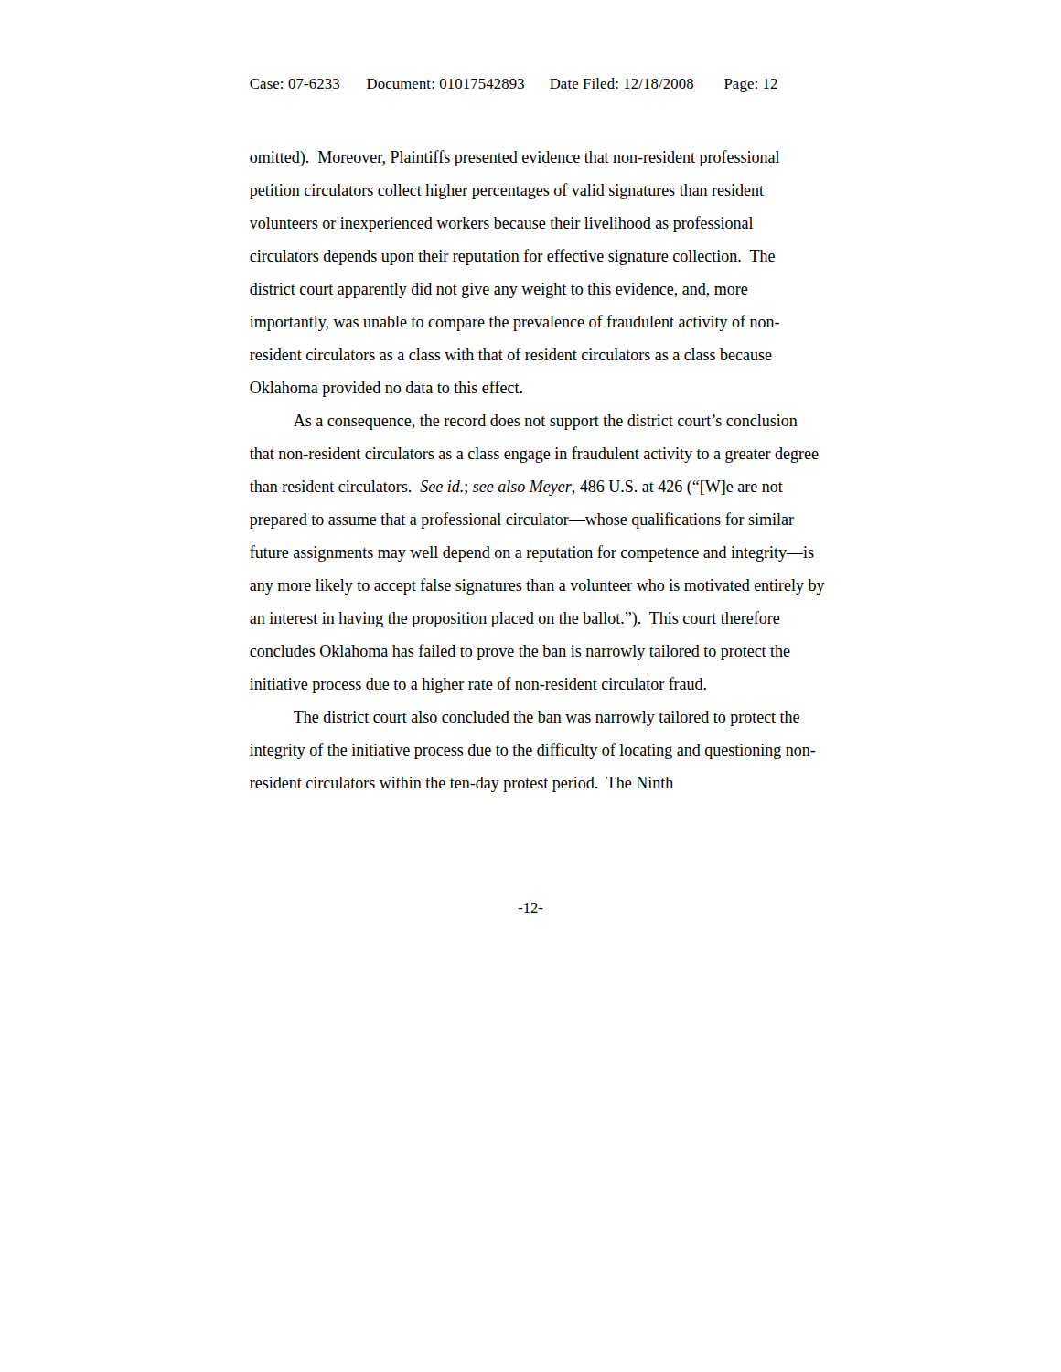Case: 07-6233 Document: 01017542893 Date Filed: 12/18/2008 Page: 12
omitted). Moreover, Plaintiffs presented evidence that non-resident professional petition circulators collect higher percentages of valid signatures than resident volunteers or inexperienced workers because their livelihood as professional circulators depends upon their reputation for effective signature collection. The district court apparently did not give any weight to this evidence, and, more importantly, was unable to compare the prevalence of fraudulent activity of non-resident circulators as a class with that of resident circulators as a class because Oklahoma provided no data to this effect.
As a consequence, the record does not support the district court’s conclusion that non-resident circulators as a class engage in fraudulent activity to a greater degree than resident circulators. See id.; see also Meyer, 486 U.S. at 426 (“[W]e are not prepared to assume that a professional circulator—whose qualifications for similar future assignments may well depend on a reputation for competence and integrity—is any more likely to accept false signatures than a volunteer who is motivated entirely by an interest in having the proposition placed on the ballot.”). This court therefore concludes Oklahoma has failed to prove the ban is narrowly tailored to protect the initiative process due to a higher rate of non-resident circulator fraud.
The district court also concluded the ban was narrowly tailored to protect the integrity of the initiative process due to the difficulty of locating and questioning non-resident circulators within the ten-day protest period. The Ninth
-12-